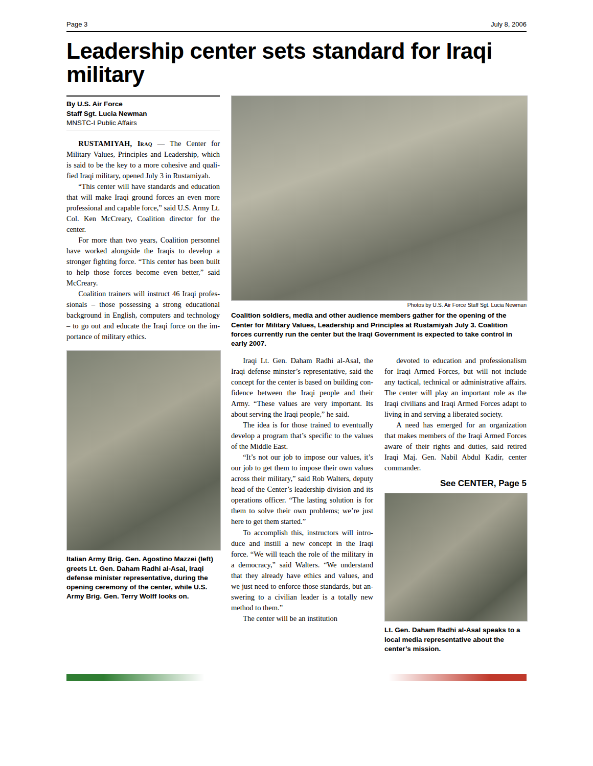Page 3
July 8, 2006
Leadership center sets standard for Iraqi military
By U.S. Air Force Staff Sgt. Lucia Newman MNSTC-I Public Affairs
RUSTAMIYAH, Iraq — The Center for Military Values, Principles and Leadership, which is said to be the key to a more cohesive and qualified Iraqi military, opened July 3 in Rustamiyah.
“This center will have standards and education that will make Iraqi ground forces an even more professional and capable force,” said U.S. Army Lt. Col. Ken McCreary, Coalition director for the center.
For more than two years, Coalition personnel have worked alongside the Iraqis to develop a stronger fighting force. “This center has been built to help those forces become even better,” said McCreary.
Coalition trainers will instruct 46 Iraqi professionals – those possessing a strong educational background in English, computers and technology – to go out and educate the Iraqi force on the importance of military ethics.
Italian Army Brig. Gen. Agostino Mazzei (left) greets Lt. Gen. Daham Radhi al-Asal, Iraqi defense minister representative, during the opening ceremony of the center, while U.S. Army Brig. Gen. Terry Wolff looks on.
Photos by U.S. Air Force Staff Sgt. Lucia Newman
Coalition soldiers, media and other audience members gather for the opening of the Center for Military Values, Leadership and Principles at Rustamiyah July 3. Coalition forces currently run the center but the Iraqi Government is expected to take control in early 2007.
Iraqi Lt. Gen. Daham Radhi al-Asal, the Iraqi defense minster’s representative, said the concept for the center is based on building confidence between the Iraqi people and their Army. “These values are very important. Its about serving the Iraqi people,” he said.
The idea is for those trained to eventually develop a program that’s specific to the values of the Middle East.
“It’s not our job to impose our values, it’s our job to get them to impose their own values across their military,” said Rob Walters, deputy head of the Center’s leadership division and its operations officer. “The lasting solution is for them to solve their own problems; we’re just here to get them started.”
To accomplish this, instructors will introduce and instill a new concept in the Iraqi force. “We will teach the role of the military in a democracy,” said Walters. “We understand that they already have ethics and values, and we just need to enforce those standards, but answering to a civilian leader is a totally new method to them.”
The center will be an institution
devoted to education and professionalism for Iraqi Armed Forces, but will not include any tactical, technical or administrative affairs. The center will play an important role as the Iraqi civilians and Iraqi Armed Forces adapt to living in and serving a liberated society.
A need has emerged for an organization that makes members of the Iraqi Armed Forces aware of their rights and duties, said retired Iraqi Maj. Gen. Nabil Abdul Kadir, center commander.
See CENTER, Page 5
Lt. Gen. Daham Radhi al-Asal speaks to a local media representative about the center’s mission.